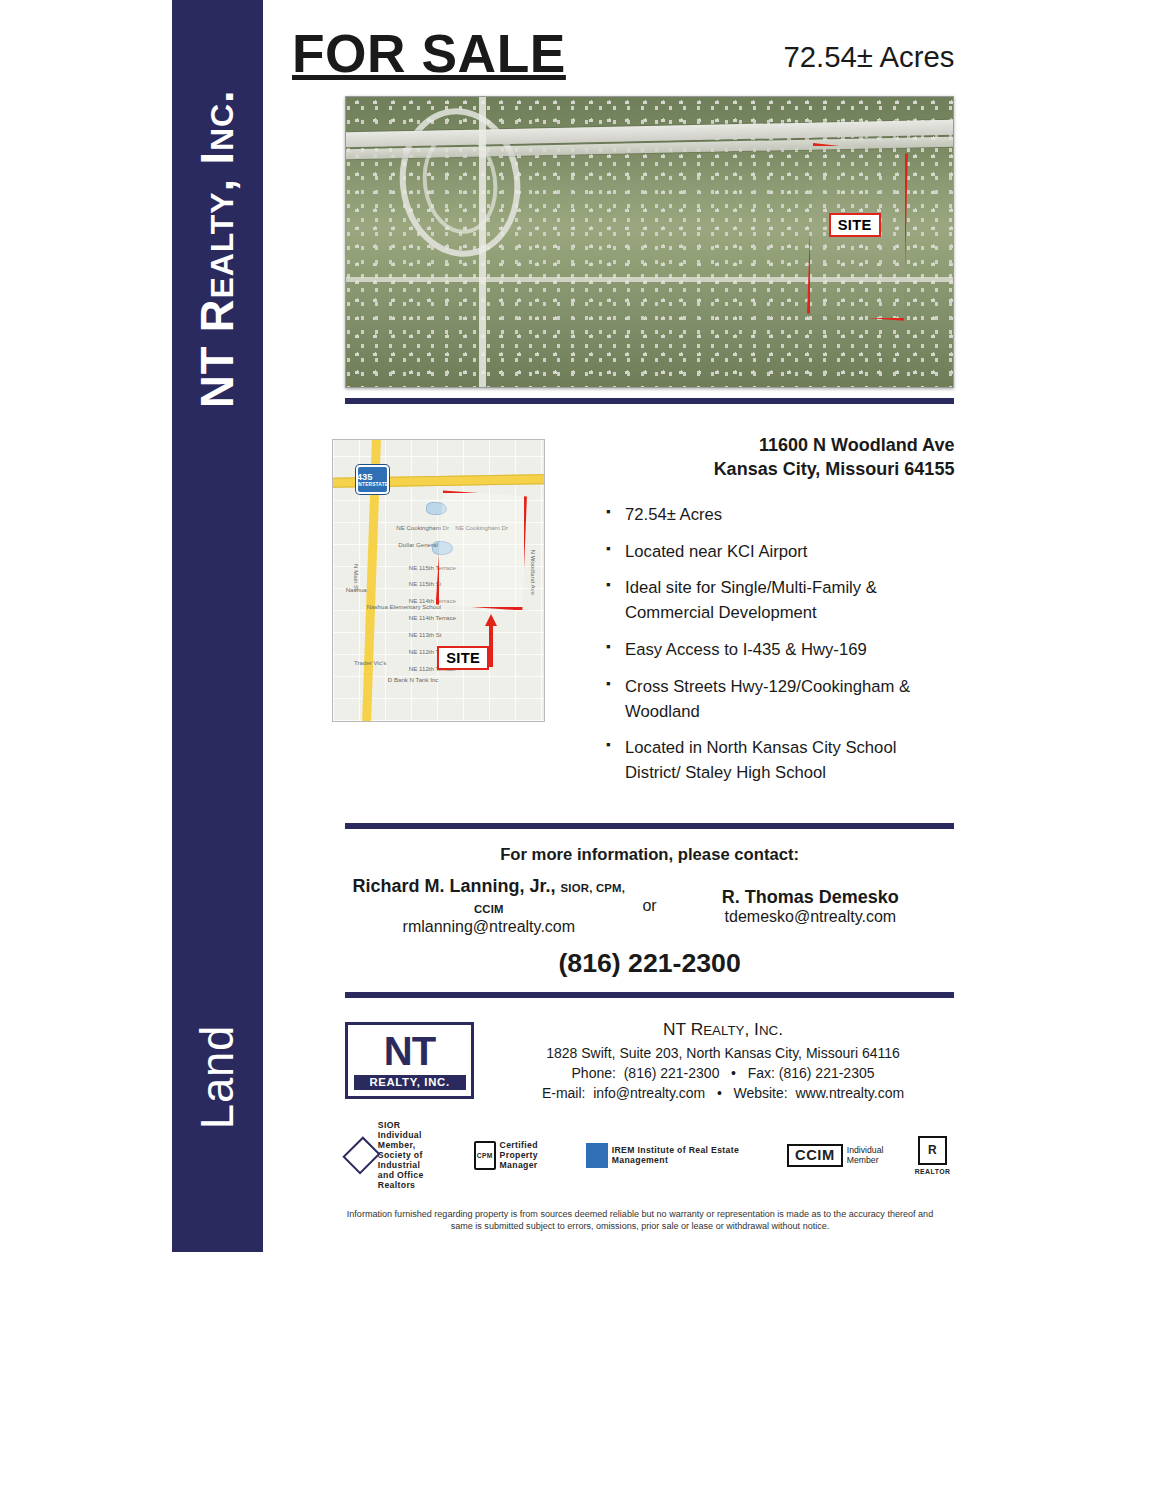NT REALTY, INC.
Land
FOR SALE
72.54± Acres
SITE
435INTERSTATE
NE Cookingham Dr NE Cookingham Dr Dollar General Nashua Nashua Elementary School Trader Vic's D Bank N Tank Inc NE 115th Terrace NE 115th St NE 114th Terrace NE 114th Terrace NE 113th St NE 112th Terrace NE 112th Terrace N Woodland Ave N Main St
SITE
11600 N Woodland Ave
Kansas City, Missouri 64155
72.54± Acres
Located near KCI Airport
Ideal site for Single/Multi-Family & Commercial Development
Easy Access to I-435 & Hwy-169
Cross Streets Hwy-129/Cookingham & Woodland
Located in North Kansas City School District/ Staley High School
For more information, please contact:
Richard M. Lanning, Jr., SIOR, CPM, CCIM
rmlanning@ntrealty.com
or
R. Thomas Demesko
tdemesko@ntrealty.com
(816) 221-2300
NT
REALTY, INC.
NT REALTY, INC.
1828 Swift, Suite 203, North Kansas City, Missouri 64116
Phone: (816) 221-2300 • Fax: (816) 221-2305
E-mail: info@ntrealty.com • Website: www.ntrealty.com
SIOR
Individual Member,
Society of Industrial
and Office Realtors
Certified Property
Manager
IREM Institute of Real Estate Management
CCIM Individual Member
R REALTOR
Information furnished regarding property is from sources deemed reliable but no warranty or representation is made as to the accuracy thereof and same is submitted subject to errors, omissions, prior sale or lease or withdrawal without notice.